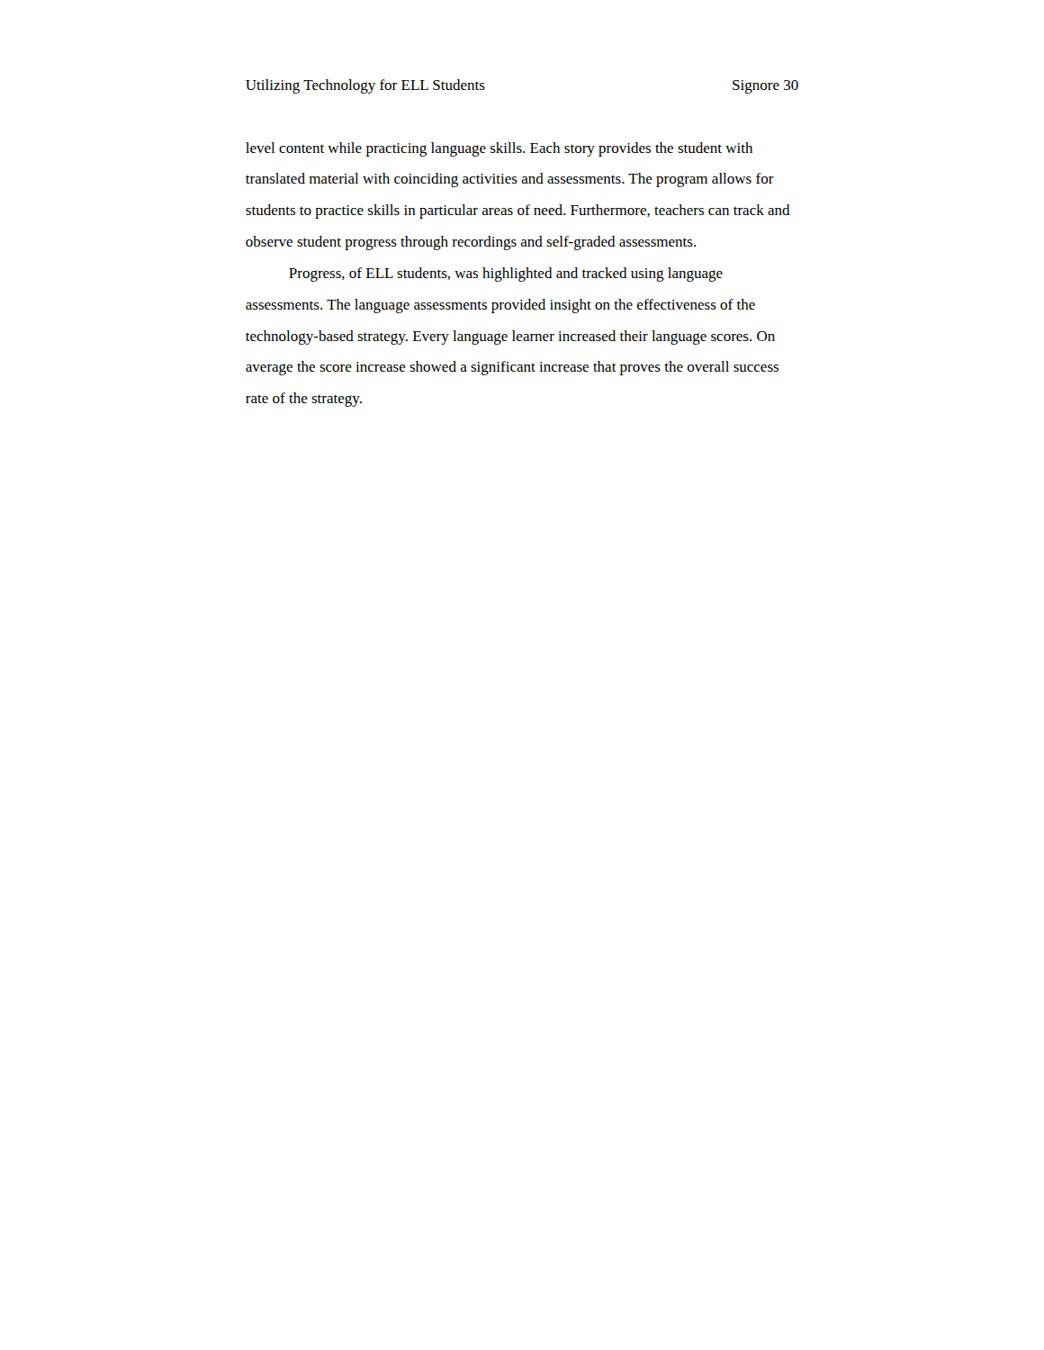Utilizing Technology for ELL Students Signore 30
level content while practicing language skills. Each story provides the student with translated material with coinciding activities and assessments. The program allows for students to practice skills in particular areas of need. Furthermore, teachers can track and observe student progress through recordings and self-graded assessments.
Progress, of ELL students, was highlighted and tracked using language assessments. The language assessments provided insight on the effectiveness of the technology-based strategy. Every language learner increased their language scores. On average the score increase showed a significant increase that proves the overall success rate of the strategy.